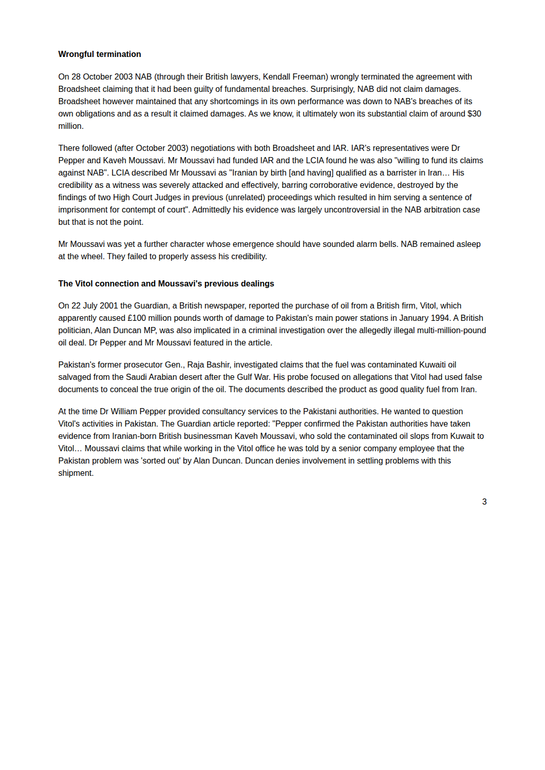Wrongful termination
On 28 October 2003 NAB (through their British lawyers, Kendall Freeman) wrongly terminated the agreement with Broadsheet claiming that it had been guilty of fundamental breaches. Surprisingly, NAB did not claim damages. Broadsheet however maintained that any shortcomings in its own performance was down to NAB's breaches of its own obligations and as a result it claimed damages. As we know, it ultimately won its substantial claim of around $30 million.
There followed (after October 2003) negotiations with both Broadsheet and IAR. IAR's representatives were Dr Pepper and Kaveh Moussavi. Mr Moussavi had funded IAR and the LCIA found he was also "willing to fund its claims against NAB". LCIA described Mr Moussavi as "Iranian by birth [and having] qualified as a barrister in Iran… His credibility as a witness was severely attacked and effectively, barring corroborative evidence, destroyed by the findings of two High Court Judges in previous (unrelated) proceedings which resulted in him serving a sentence of imprisonment for contempt of court". Admittedly his evidence was largely uncontroversial in the NAB arbitration case but that is not the point.
Mr Moussavi was yet a further character whose emergence should have sounded alarm bells. NAB remained asleep at the wheel. They failed to properly assess his credibility.
The Vitol connection and Moussavi's previous dealings
On 22 July 2001 the Guardian, a British newspaper, reported the purchase of oil from a British firm, Vitol, which apparently caused £100 million pounds worth of damage to Pakistan's main power stations in January 1994. A British politician, Alan Duncan MP, was also implicated in a criminal investigation over the allegedly illegal multi-million-pound oil deal. Dr Pepper and Mr Moussavi featured in the article.
Pakistan's former prosecutor Gen., Raja Bashir, investigated claims that the fuel was contaminated Kuwaiti oil salvaged from the Saudi Arabian desert after the Gulf War. His probe focused on allegations that Vitol had used false documents to conceal the true origin of the oil. The documents described the product as good quality fuel from Iran.
At the time Dr William Pepper provided consultancy services to the Pakistani authorities. He wanted to question Vitol's activities in Pakistan. The Guardian article reported: "Pepper confirmed the Pakistan authorities have taken evidence from Iranian-born British businessman Kaveh Moussavi, who sold the contaminated oil slops from Kuwait to Vitol… Moussavi claims that while working in the Vitol office he was told by a senior company employee that the Pakistan problem was 'sorted out' by Alan Duncan. Duncan denies involvement in settling problems with this shipment.
3